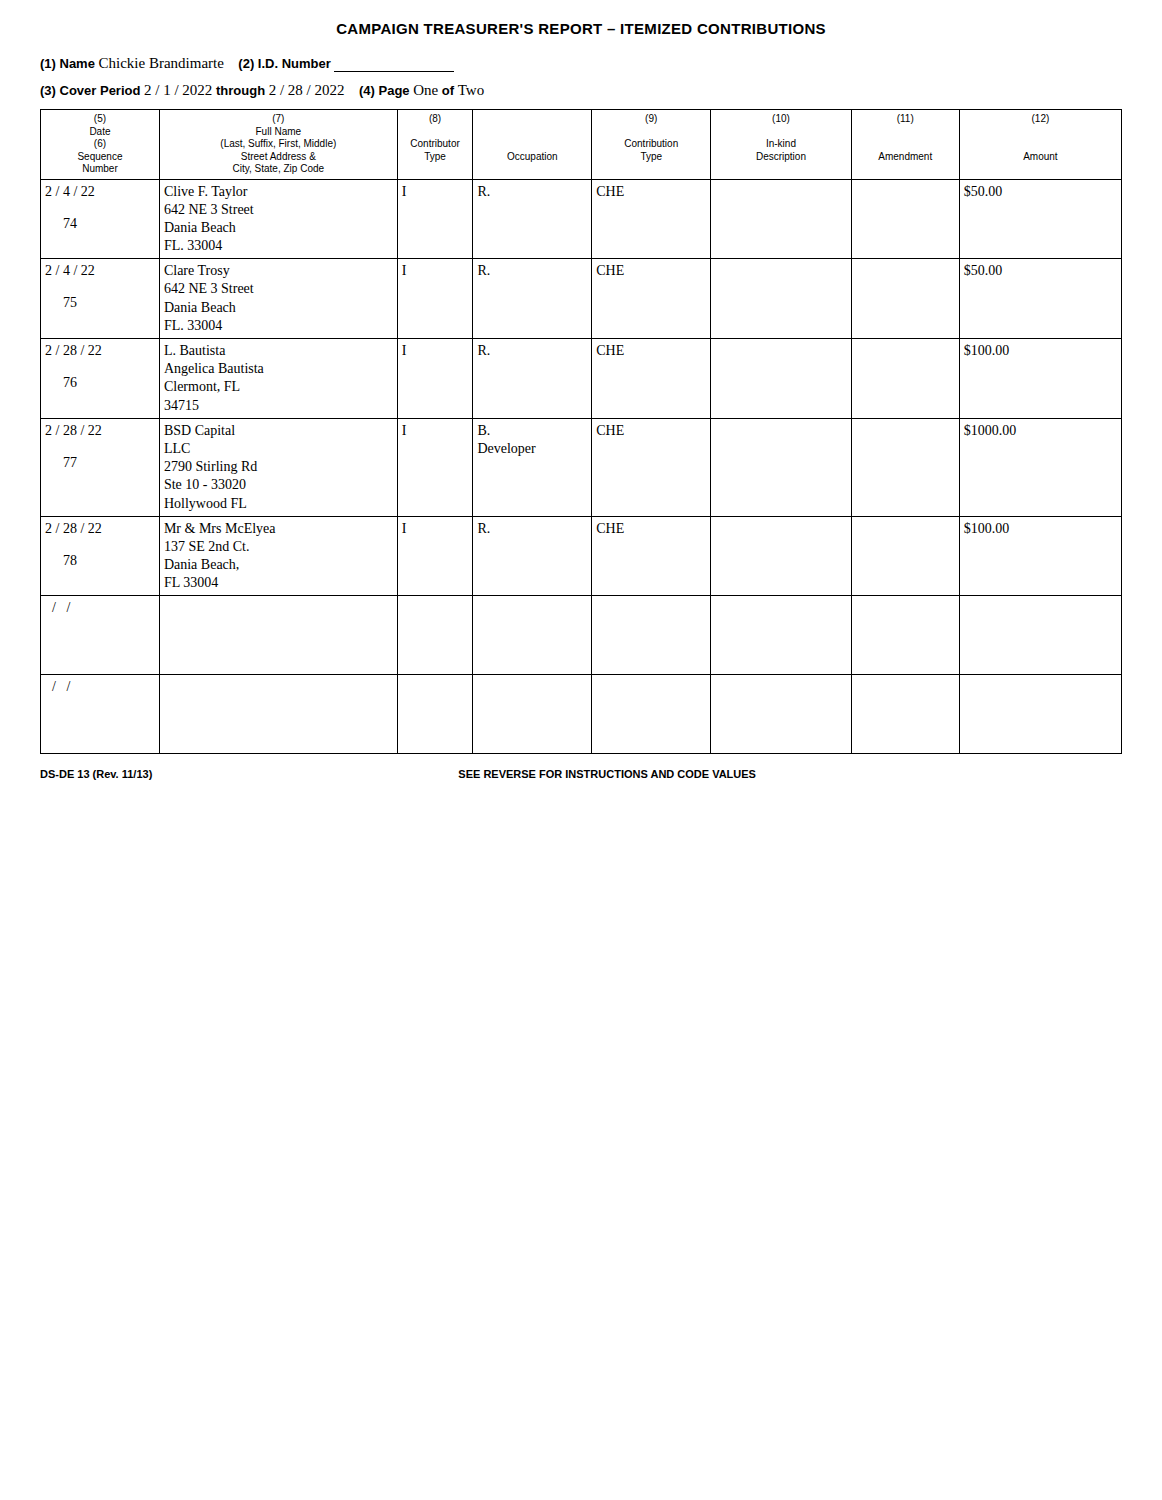CAMPAIGN TREASURER'S REPORT – ITEMIZED CONTRIBUTIONS
(1) Name Chickie Brandimarte (2) I.D. Number
(3) Cover Period 2 / 1 / 2022 through 2 / 28 / 2022 (4) Page One of Two
| (5) Date (6) Sequence Number | (7) Full Name (Last, Suffix, First, Middle) Street Address & City, State, Zip Code | (8) Contributor Type | Occupation | (9) Contribution Type | (10) In-kind Description | (11) Amendment | (12) Amount |
| --- | --- | --- | --- | --- | --- | --- | --- |
| 2 / 4 / 22 74 | Clive F. Taylor 642 NE 3 Street Dania Beach FL. 33004 | I | R. | CHE | | | $50.00 |
| 2 / 4 / 22 75 | Clare Trosy 642 NE 3 Street Dania Beach FL. 33004 | I | R. | CHE | | | $50.00 |
| 2 / 28 / 22 76 | L. Bautista Angelica Bautista Clermont, FL 34715 | I | R. | CHE | | | $100.00 |
| 2 / 28 / 22 77 | BSD Capital LLC 2790 Stirling Rd Ste 10 - 33020 Hollywood FL | I | B. Developer | CHE | | | $1000.00 |
| 2 / 28 / 22 78 | Mr & Mrs McElyea 137 SE 2nd Ct. Dania Beach, FL 33004 | I | R. | CHE | | | $100.00 |
| / / | | | | | | | |
| / / | | | | | | | |
DS-DE 13 (Rev. 11/13)
SEE REVERSE FOR INSTRUCTIONS AND CODE VALUES